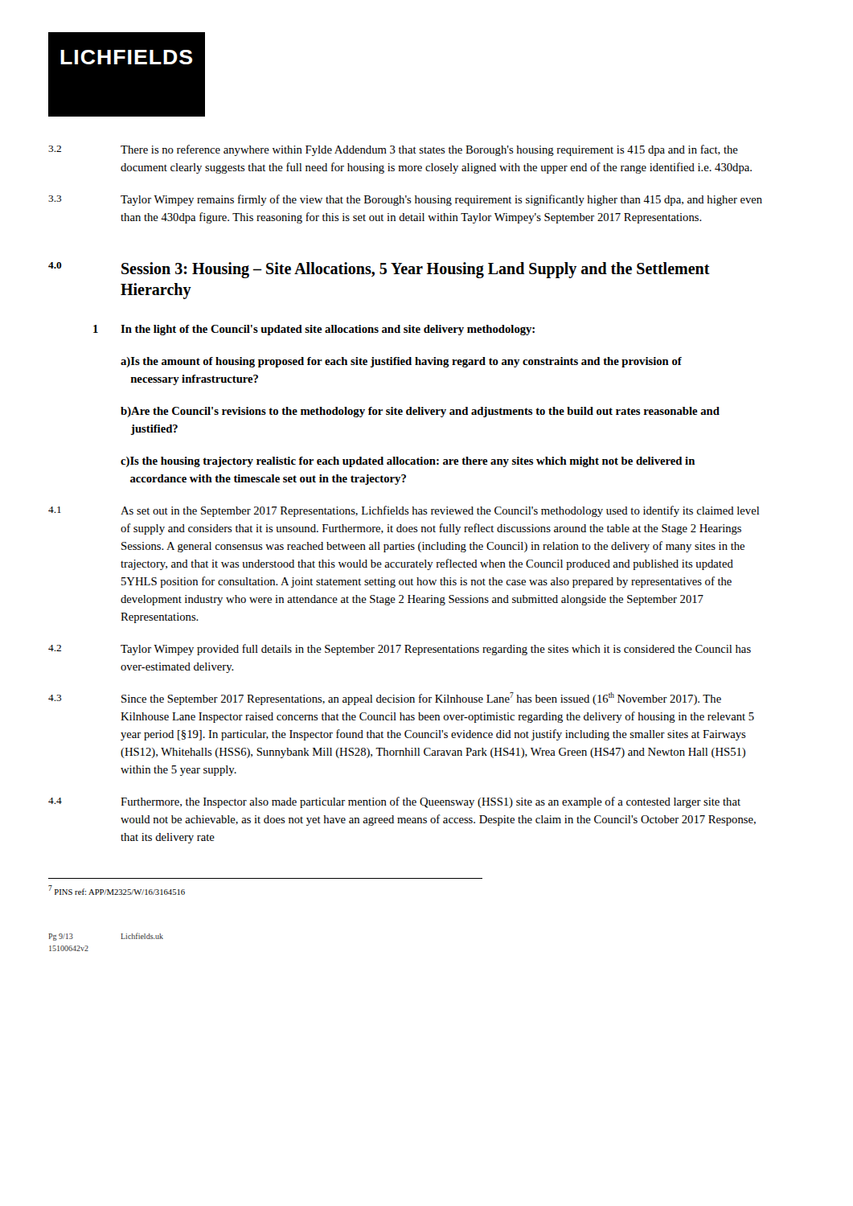LICHFIELDS
3.2
There is no reference anywhere within Fylde Addendum 3 that states the Borough's housing requirement is 415 dpa and in fact, the document clearly suggests that the full need for housing is more closely aligned with the upper end of the range identified i.e. 430dpa.
3.3
Taylor Wimpey remains firmly of the view that the Borough's housing requirement is significantly higher than 415 dpa, and higher even than the 430dpa figure. This reasoning for this is set out in detail within Taylor Wimpey's September 2017 Representations.
4.0
Session 3: Housing – Site Allocations, 5 Year Housing Land Supply and the Settlement Hierarchy
1
In the light of the Council's updated site allocations and site delivery methodology:
a)
Is the amount of housing proposed for each site justified having regard to any constraints and the provision of necessary infrastructure?
b)
Are the Council's revisions to the methodology for site delivery and adjustments to the build out rates reasonable and justified?
c)
Is the housing trajectory realistic for each updated allocation: are there any sites which might not be delivered in accordance with the timescale set out in the trajectory?
4.1
As set out in the September 2017 Representations, Lichfields has reviewed the Council's methodology used to identify its claimed level of supply and considers that it is unsound. Furthermore, it does not fully reflect discussions around the table at the Stage 2 Hearings Sessions. A general consensus was reached between all parties (including the Council) in relation to the delivery of many sites in the trajectory, and that it was understood that this would be accurately reflected when the Council produced and published its updated 5YHLS position for consultation. A joint statement setting out how this is not the case was also prepared by representatives of the development industry who were in attendance at the Stage 2 Hearing Sessions and submitted alongside the September 2017 Representations.
4.2
Taylor Wimpey provided full details in the September 2017 Representations regarding the sites which it is considered the Council has over-estimated delivery.
4.3
Since the September 2017 Representations, an appeal decision for Kilnhouse Lane7 has been issued (16th November 2017). The Kilnhouse Lane Inspector raised concerns that the Council has been over-optimistic regarding the delivery of housing in the relevant 5 year period [§19]. In particular, the Inspector found that the Council's evidence did not justify including the smaller sites at Fairways (HS12), Whitehalls (HSS6), Sunnybank Mill (HS28), Thornhill Caravan Park (HS41), Wrea Green (HS47) and Newton Hall (HS51) within the 5 year supply.
4.4
Furthermore, the Inspector also made particular mention of the Queensway (HSS1) site as an example of a contested larger site that would not be achievable, as it does not yet have an agreed means of access. Despite the claim in the Council's October 2017 Response, that its delivery rate
7 PINS ref: APP/M2325/W/16/3164516
Pg 9/13
15100642v2
Lichfields.uk